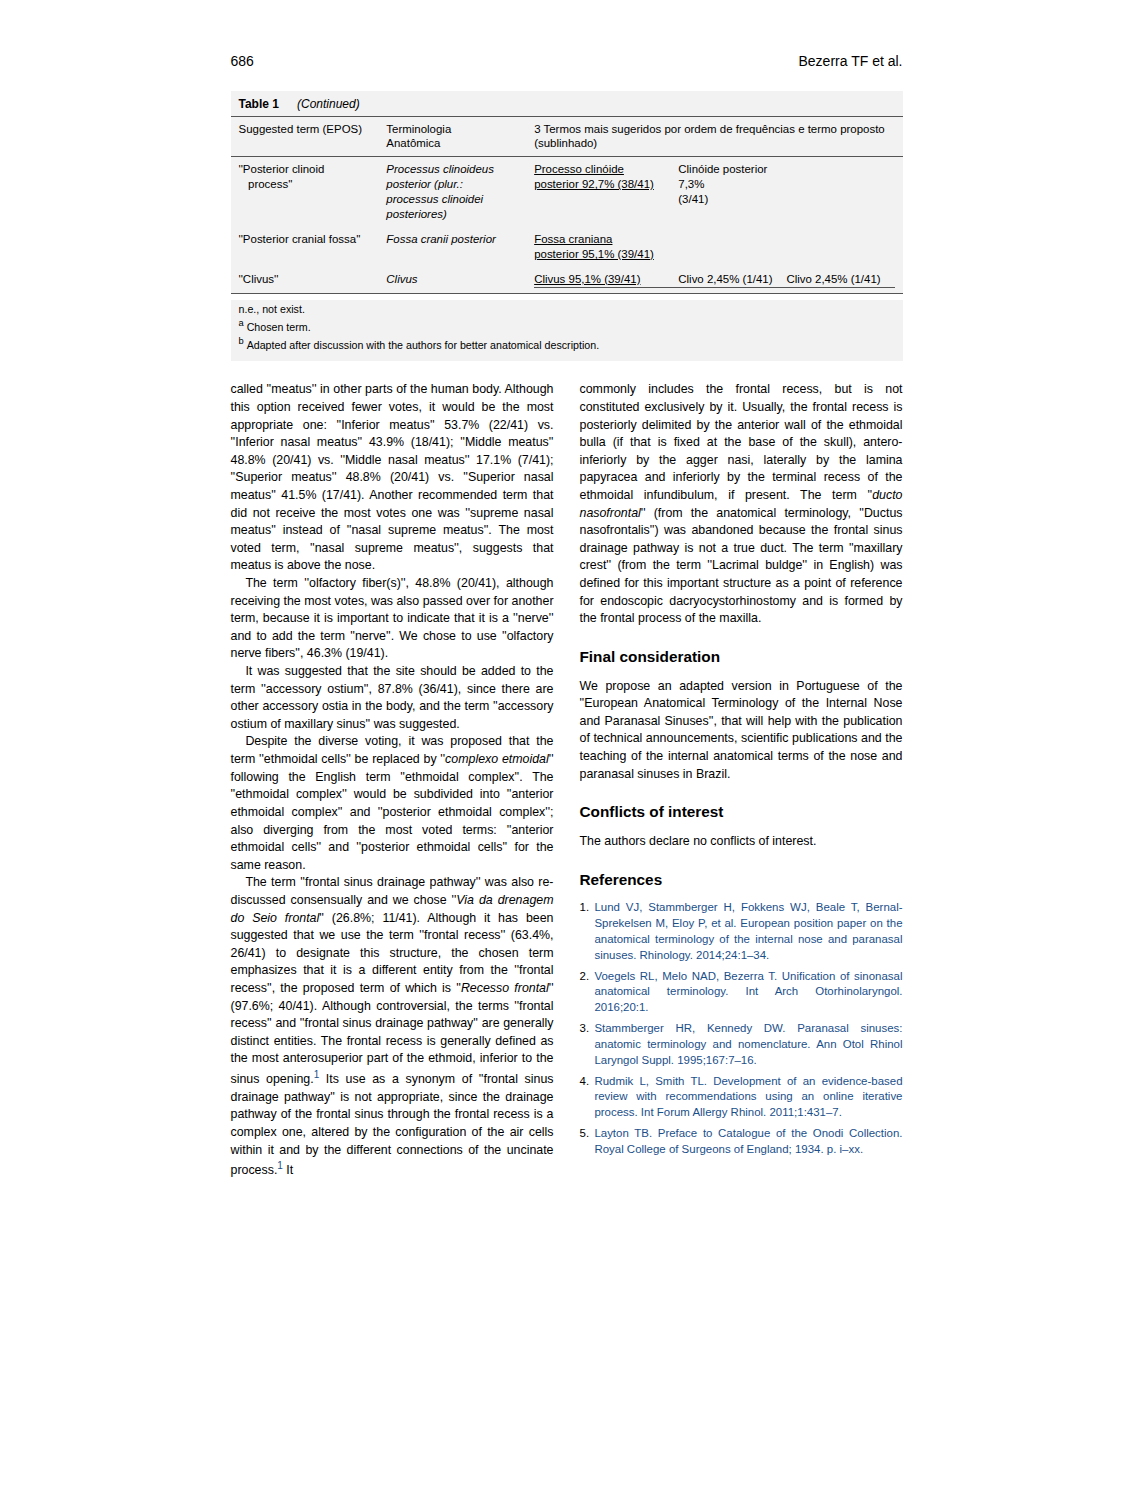686 Bezerra TF et al.
Table 1 (Continued)
| Suggested term (EPOS) | Terminologia Anatômica | 3 Termos mais sugeridos por ordem de frequências e termo proposto (sublinhado) |
| --- | --- | --- |
| ''Posterior clinoid process'' | Processus clinoideus posterior (plur.: processus clinoidei posteriores) | / Processo clinóide posterior 92,7% (38/41) / Clinóide posterior 7,3% (3/41) / / |
| ''Posterior cranial fossa'' | Fossa cranii posterior | / Fossa craniana posterior 95,1% (39/41) / / / |
| ''Clivus'' | Clivus | / Clivus 95,1% (39/41) / Clivo 2,45% (1/41) / Clivo 2,45% (1/41) / |
n.e., not exist.
a Chosen term.
b Adapted after discussion with the authors for better anatomical description.
called ''meatus'' in other parts of the human body. Although this option received fewer votes, it would be the most appropriate one: ''Inferior meatus'' 53.7% (22/41) vs. ''Inferior nasal meatus'' 43.9% (18/41); ''Middle meatus'' 48.8% (20/41) vs. ''Middle nasal meatus'' 17.1% (7/41); ''Superior meatus'' 48.8% (20/41) vs. ''Superior nasal meatus'' 41.5% (17/41). Another recommended term that did not receive the most votes one was ''supreme nasal meatus'' instead of ''nasal supreme meatus''. The most voted term, ''nasal supreme meatus'', suggests that meatus is above the nose.
The term ''olfactory fiber(s)'', 48.8% (20/41), although receiving the most votes, was also passed over for another term, because it is important to indicate that it is a ''nerve'' and to add the term ''nerve''. We chose to use ''olfactory nerve fibers'', 46.3% (19/41).
It was suggested that the site should be added to the term ''accessory ostium'', 87.8% (36/41), since there are other accessory ostia in the body, and the term ''accessory ostium of maxillary sinus'' was suggested.
Despite the diverse voting, it was proposed that the term ''ethmoidal cells'' be replaced by ''complexo etmoidal'' following the English term ''ethmoidal complex''. The ''ethmoidal complex'' would be subdivided into ''anterior ethmoidal complex'' and ''posterior ethmoidal complex''; also diverging from the most voted terms: ''anterior ethmoidal cells'' and ''posterior ethmoidal cells'' for the same reason.
The term ''frontal sinus drainage pathway'' was also re-discussed consensually and we chose ''Via da drenagem do Seio frontal'' (26.8%; 11/41). Although it has been suggested that we use the term ''frontal recess'' (63.4%, 26/41) to designate this structure, the chosen term emphasizes that it is a different entity from the ''frontal recess'', the proposed term of which is ''Recesso frontal'' (97.6%; 40/41). Although controversial, the terms ''frontal recess'' and ''frontal sinus drainage pathway'' are generally distinct entities. The frontal recess is generally defined as the most anterosuperior part of the ethmoid, inferior to the sinus opening.1 Its use as a synonym of ''frontal sinus drainage pathway'' is not appropriate, since the drainage pathway of the frontal sinus through the frontal recess is a complex one, altered by the configuration of the air cells within it and by the different connections of the uncinate process.1 It
commonly includes the frontal recess, but is not constituted exclusively by it. Usually, the frontal recess is posteriorly delimited by the anterior wall of the ethmoidal bulla (if that is fixed at the base of the skull), antero-inferiorly by the agger nasi, laterally by the lamina papyracea and inferiorly by the terminal recess of the ethmoidal infundibulum, if present. The term ''ducto nasofrontal'' (from the anatomical terminology, ''Ductus nasofrontalis'') was abandoned because the frontal sinus drainage pathway is not a true duct. The term ''maxillary crest'' (from the term ''Lacrimal buldge'' in English) was defined for this important structure as a point of reference for endoscopic dacryocystorhinostomy and is formed by the frontal process of the maxilla.
Final consideration
We propose an adapted version in Portuguese of the ''European Anatomical Terminology of the Internal Nose and Paranasal Sinuses'', that will help with the publication of technical announcements, scientific publications and the teaching of the internal anatomical terms of the nose and paranasal sinuses in Brazil.
Conflicts of interest
The authors declare no conflicts of interest.
References
Lund VJ, Stammberger H, Fokkens WJ, Beale T, Bernal-Sprekelsen M, Eloy P, et al. European position paper on the anatomical terminology of the internal nose and paranasal sinuses. Rhinology. 2014;24:1–34.
Voegels RL, Melo NAD, Bezerra T. Unification of sinonasal anatomical terminology. Int Arch Otorhinolaryngol. 2016;20:1.
Stammberger HR, Kennedy DW. Paranasal sinuses: anatomic terminology and nomenclature. Ann Otol Rhinol Laryngol Suppl. 1995;167:7–16.
Rudmik L, Smith TL. Development of an evidence-based review with recommendations using an online iterative process. Int Forum Allergy Rhinol. 2011;1:431–7.
Layton TB. Preface to Catalogue of the Onodi Collection. Royal College of Surgeons of England; 1934. p. i–xx.